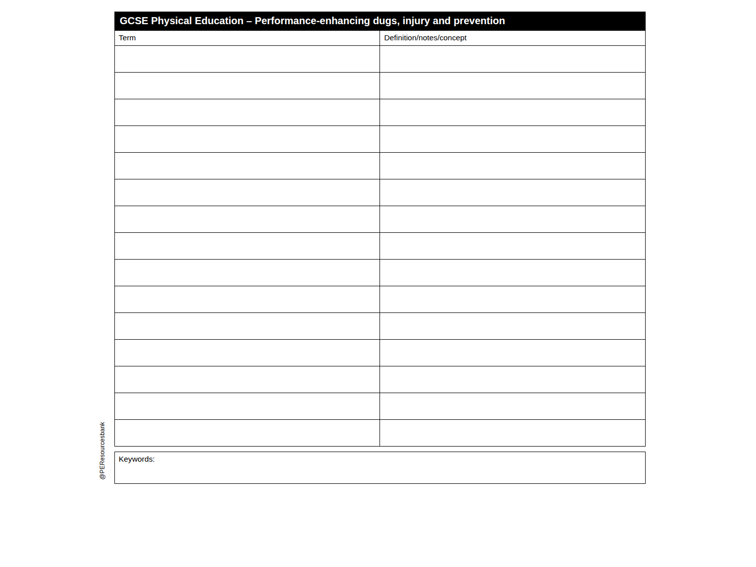@PEResourcesbank
| GCSE Physical Education – Performance-enhancing dugs, injury and prevention |
| --- |
| Term | Definition/notes/concept |
| Keywords: |